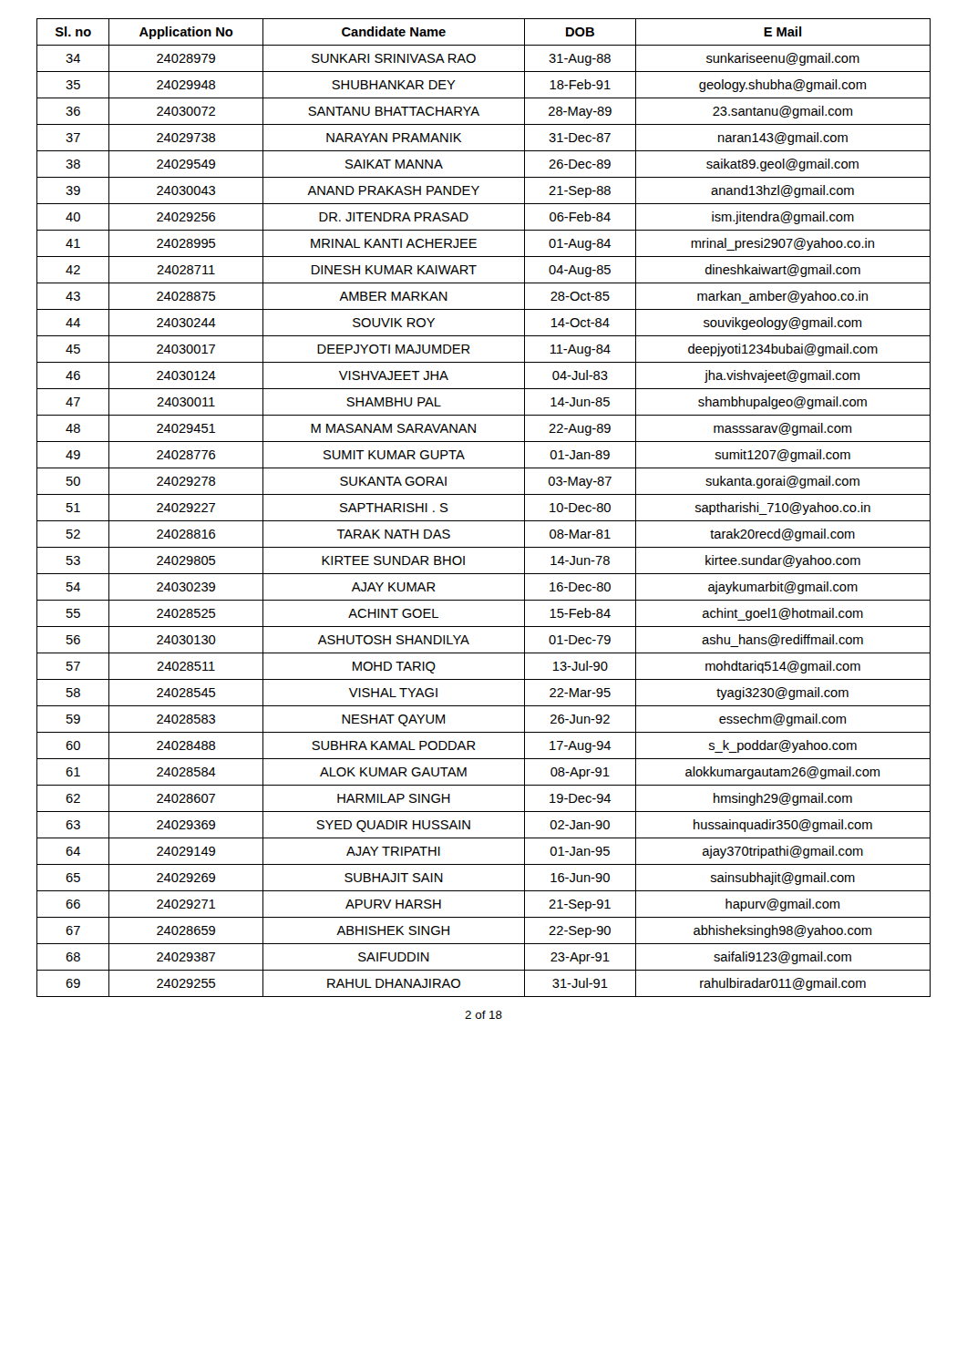| Sl. no | Application No | Candidate Name | DOB | E Mail |
| --- | --- | --- | --- | --- |
| 34 | 24028979 | SUNKARI SRINIVASA RAO | 31-Aug-88 | sunkariseenu@gmail.com |
| 35 | 24029948 | SHUBHANKAR DEY | 18-Feb-91 | geology.shubha@gmail.com |
| 36 | 24030072 | SANTANU BHATTACHARYA | 28-May-89 | 23.santanu@gmail.com |
| 37 | 24029738 | NARAYAN PRAMANIK | 31-Dec-87 | naran143@gmail.com |
| 38 | 24029549 | SAIKAT MANNA | 26-Dec-89 | saikat89.geol@gmail.com |
| 39 | 24030043 | ANAND PRAKASH PANDEY | 21-Sep-88 | anand13hzl@gmail.com |
| 40 | 24029256 | DR. JITENDRA PRASAD | 06-Feb-84 | ism.jitendra@gmail.com |
| 41 | 24028995 | MRINAL KANTI ACHERJEE | 01-Aug-84 | mrinal_presi2907@yahoo.co.in |
| 42 | 24028711 | DINESH KUMAR KAIWART | 04-Aug-85 | dineshkaiwart@gmail.com |
| 43 | 24028875 | AMBER MARKAN | 28-Oct-85 | markan_amber@yahoo.co.in |
| 44 | 24030244 | SOUVIK ROY | 14-Oct-84 | souvikgeology@gmail.com |
| 45 | 24030017 | DEEPJYOTI MAJUMDER | 11-Aug-84 | deepjyoti1234bubai@gmail.com |
| 46 | 24030124 | VISHVAJEET JHA | 04-Jul-83 | jha.vishvajeet@gmail.com |
| 47 | 24030011 | SHAMBHU PAL | 14-Jun-85 | shambhupalgeo@gmail.com |
| 48 | 24029451 | M MASANAM SARAVANAN | 22-Aug-89 | masssarav@gmail.com |
| 49 | 24028776 | SUMIT KUMAR GUPTA | 01-Jan-89 | sumit1207@gmail.com |
| 50 | 24029278 | SUKANTA GORAI | 03-May-87 | sukanta.gorai@gmail.com |
| 51 | 24029227 | SAPTHARISHI . S | 10-Dec-80 | saptharishi_710@yahoo.co.in |
| 52 | 24028816 | TARAK NATH DAS | 08-Mar-81 | tarak20recd@gmail.com |
| 53 | 24029805 | KIRTEE SUNDAR BHOI | 14-Jun-78 | kirtee.sundar@yahoo.com |
| 54 | 24030239 | AJAY KUMAR | 16-Dec-80 | ajaykumarbit@gmail.com |
| 55 | 24028525 | ACHINT GOEL | 15-Feb-84 | achint_goel1@hotmail.com |
| 56 | 24030130 | ASHUTOSH SHANDILYA | 01-Dec-79 | ashu_hans@rediffmail.com |
| 57 | 24028511 | MOHD TARIQ | 13-Jul-90 | mohdtariq514@gmail.com |
| 58 | 24028545 | VISHAL TYAGI | 22-Mar-95 | tyagi3230@gmail.com |
| 59 | 24028583 | NESHAT QAYUM | 26-Jun-92 | essechm@gmail.com |
| 60 | 24028488 | SUBHRA KAMAL PODDAR | 17-Aug-94 | s_k_poddar@yahoo.com |
| 61 | 24028584 | ALOK KUMAR GAUTAM | 08-Apr-91 | alokkumargautam26@gmail.com |
| 62 | 24028607 | HARMILAP SINGH | 19-Dec-94 | hmsingh29@gmail.com |
| 63 | 24029369 | SYED QUADIR HUSSAIN | 02-Jan-90 | hussainquadir350@gmail.com |
| 64 | 24029149 | AJAY TRIPATHI | 01-Jan-95 | ajay370tripathi@gmail.com |
| 65 | 24029269 | SUBHAJIT SAIN | 16-Jun-90 | sainsubhajit@gmail.com |
| 66 | 24029271 | APURV HARSH | 21-Sep-91 | hapurv@gmail.com |
| 67 | 24028659 | ABHISHEK SINGH | 22-Sep-90 | abhisheksingh98@yahoo.com |
| 68 | 24029387 | SAIFUDDIN | 23-Apr-91 | saifali9123@gmail.com |
| 69 | 24029255 | RAHUL DHANAJIRAO | 31-Jul-91 | rahulbiradar011@gmail.com |
2 of 18